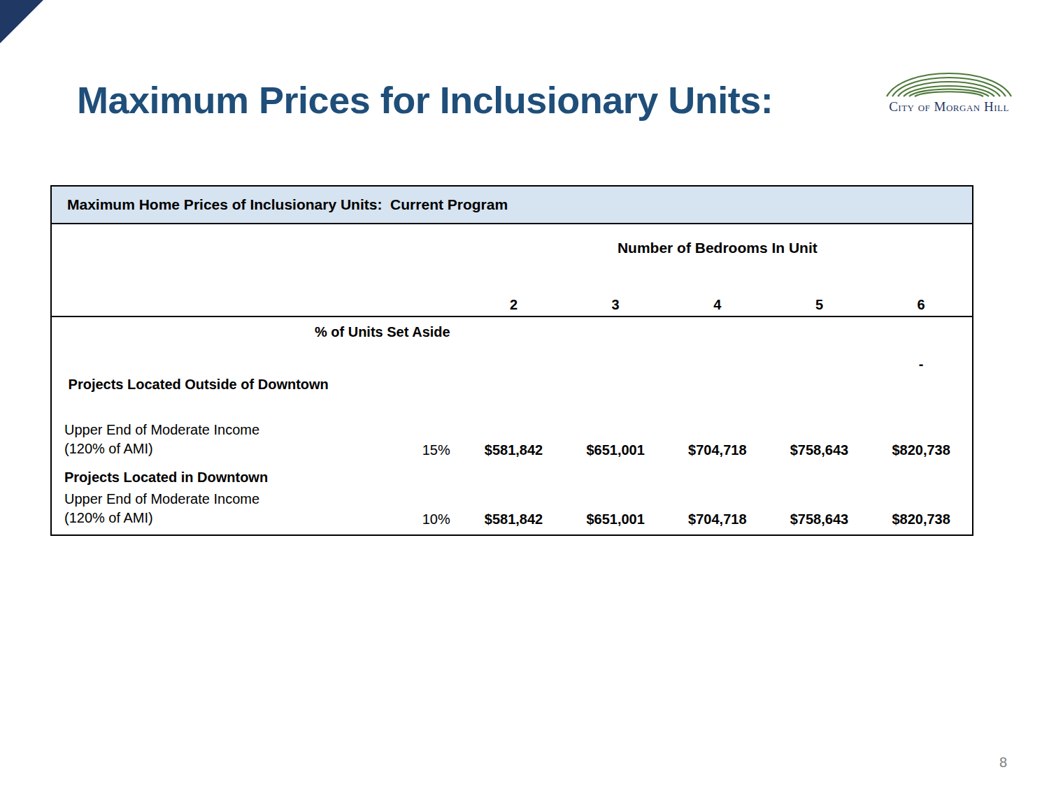City of Morgan Hill
Maximum Prices for Inclusionary Units:
Maximum Home Prices of Inclusionary Units: Current Program
| | | Number of Bedrooms In Unit |
| | | 2 | 3 | 4 | 5 | 6 |
| % of Units Set Aside | | | | | |
| | | | | | | - |
| Projects Located Outside of Downtown |
| Upper End of Moderate Income (120% of AMI) | 15% | $581,842 | $651,001 | $704,718 | $758,643 | $820,738 |
| Projects Located in Downtown |
| Upper End of Moderate Income (120% of AMI) | 10% | $581,842 | $651,001 | $704,718 | $758,643 | $820,738 |
8